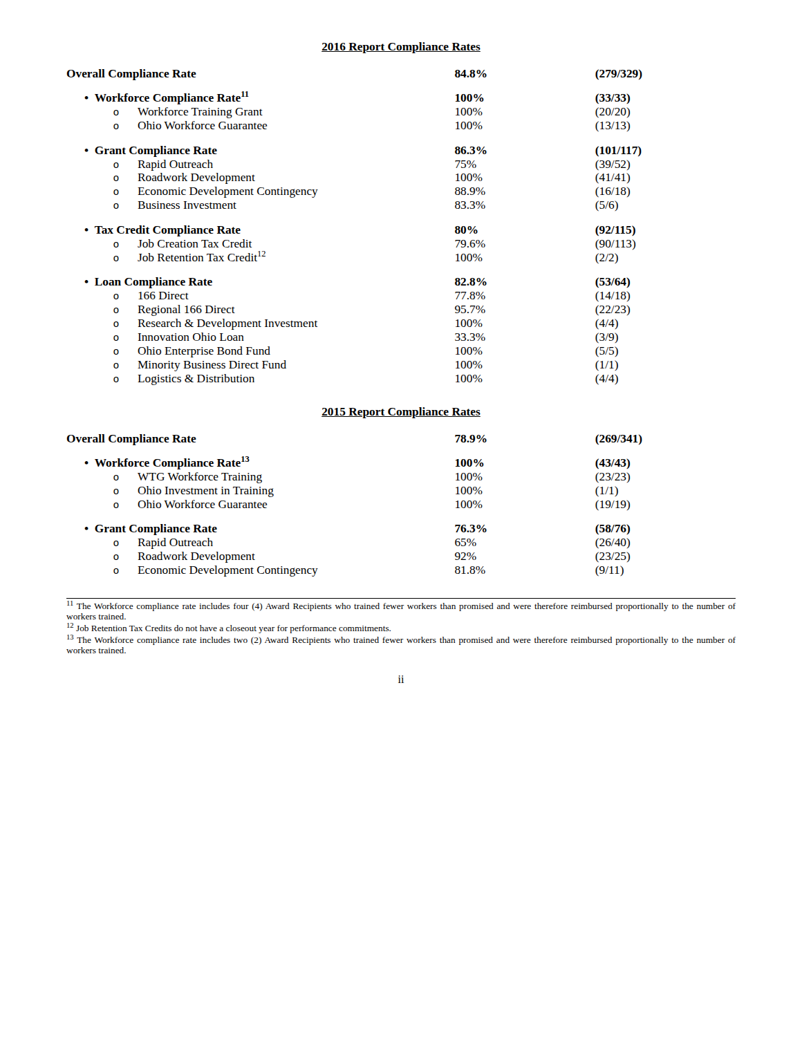2016 Report Compliance Rates
| Overall Compliance Rate | 84.8% | (279/329) |
| Workforce Compliance Rate 11 | 100% | (33/33) |
| Workforce Training Grant | 100% | (20/20) |
| Ohio Workforce Guarantee | 100% | (13/13) |
| Grant Compliance Rate | 86.3% | (101/117) |
| Rapid Outreach | 75% | (39/52) |
| Roadwork Development | 100% | (41/41) |
| Economic Development Contingency | 88.9% | (16/18) |
| Business Investment | 83.3% | (5/6) |
| Tax Credit Compliance Rate | 80% | (92/115) |
| Job Creation Tax Credit | 79.6% | (90/113) |
| Job Retention Tax Credit 12 | 100% | (2/2) |
| Loan Compliance Rate | 82.8% | (53/64) |
| 166 Direct | 77.8% | (14/18) |
| Regional 166 Direct | 95.7% | (22/23) |
| Research & Development Investment | 100% | (4/4) |
| Innovation Ohio Loan | 33.3% | (3/9) |
| Ohio Enterprise Bond Fund | 100% | (5/5) |
| Minority Business Direct Fund | 100% | (1/1) |
| Logistics & Distribution | 100% | (4/4) |
2015 Report Compliance Rates
| Overall Compliance Rate | 78.9% | (269/341) |
| Workforce Compliance Rate 13 | 100% | (43/43) |
| WTG Workforce Training | 100% | (23/23) |
| Ohio Investment in Training | 100% | (1/1) |
| Ohio Workforce Guarantee | 100% | (19/19) |
| Grant Compliance Rate | 76.3% | (58/76) |
| Rapid Outreach | 65% | (26/40) |
| Roadwork Development | 92% | (23/25) |
| Economic Development Contingency | 81.8% | (9/11) |
11 The Workforce compliance rate includes four (4) Award Recipients who trained fewer workers than promised and were therefore reimbursed proportionally to the number of workers trained.
12 Job Retention Tax Credits do not have a closeout year for performance commitments.
13 The Workforce compliance rate includes two (2) Award Recipients who trained fewer workers than promised and were therefore reimbursed proportionally to the number of workers trained.
ii